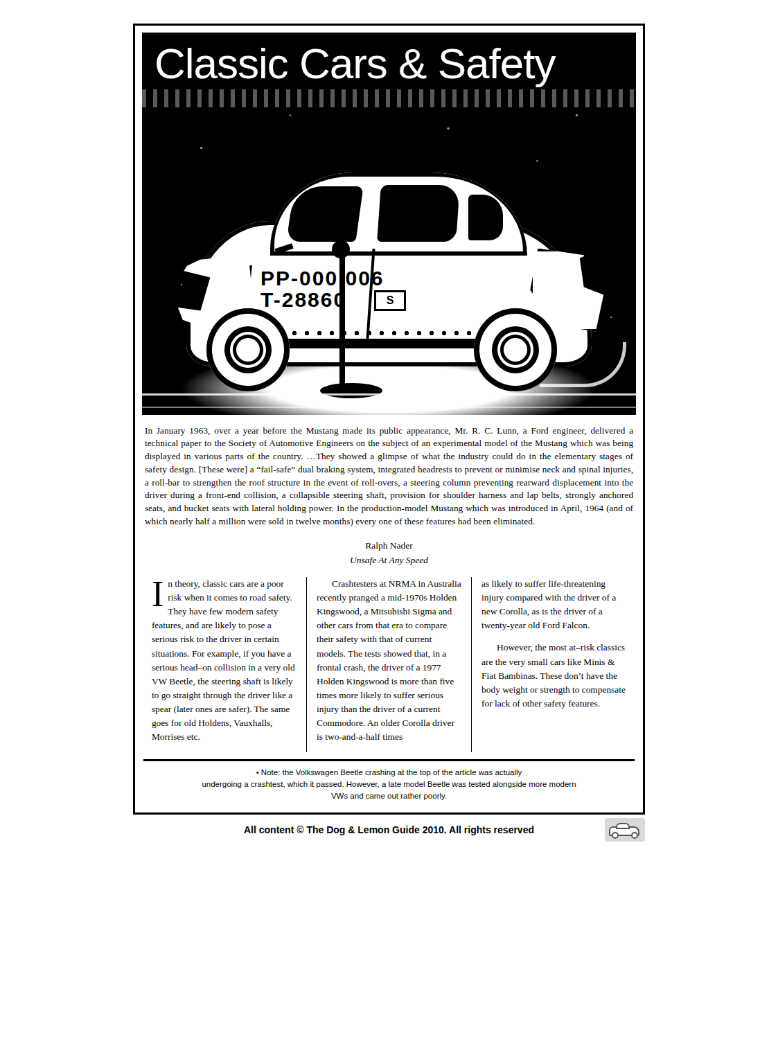Classic Cars & Safety
PP-000 006
T-28860
S
In January 1963, over a year before the Mustang made its public appearance, Mr. R. C. Lunn, a Ford engineer, delivered a technical paper to the Society of Automotive Engineers on the subject of an experimental model of the Mustang which was being displayed in various parts of the country. …They showed a glimpse of what the industry could do in the elementary stages of safety design. [These were] a “fail-safe” dual braking system, integrated headrests to prevent or minimise neck and spinal injuries, a roll-bar to strengthen the roof structure in the event of roll-overs, a steering column preventing rearward displacement into the driver during a front-end collision, a collapsible steering shaft, provision for shoulder harness and lap belts, strongly anchored seats, and bucket seats with lateral holding power. In the production-model Mustang which was introduced in April, 1964 (and of which nearly half a million were sold in twelve months) every one of these features had been eliminated.
Ralph Nader
Unsafe At Any Speed
In theory, classic cars are a poor risk when it comes to road safety. They have few modern safety features, and are likely to pose a serious risk to the driver in certain situations. For example, if you have a serious head–on collision in a very old VW Beetle, the steering shaft is likely to go straight through the driver like a spear (later ones are safer). The same goes for old Holdens, Vauxhalls, Morrises etc.
Crashtesters at NRMA in Australia recently pranged a mid-1970s Holden Kingswood, a Mitsubishi Sigma and other cars from that era to compare their safety with that of current models. The tests showed that, in a frontal crash, the driver of a 1977 Holden Kingswood is more than five times more likely to suffer serious injury than the driver of a current Commodore. An older Corolla driver is two-and-a-half times
as likely to suffer life-threatening injury compared with the driver of a new Corolla, as is the driver of a twenty-year old Ford Falcon.
However, the most at–risk classics are the very small cars like Minis & Fiat Bambinas. These don’t have the body weight or strength to compensate for lack of other safety features.
• Note: the Volkswagen Beetle crashing at the top of the article was actually
undergoing a crashtest, which it passed. However, a late model Beetle was tested alongside more modern
VWs and came out rather poorly.
All content © The Dog & Lemon Guide 2010. All rights reserved